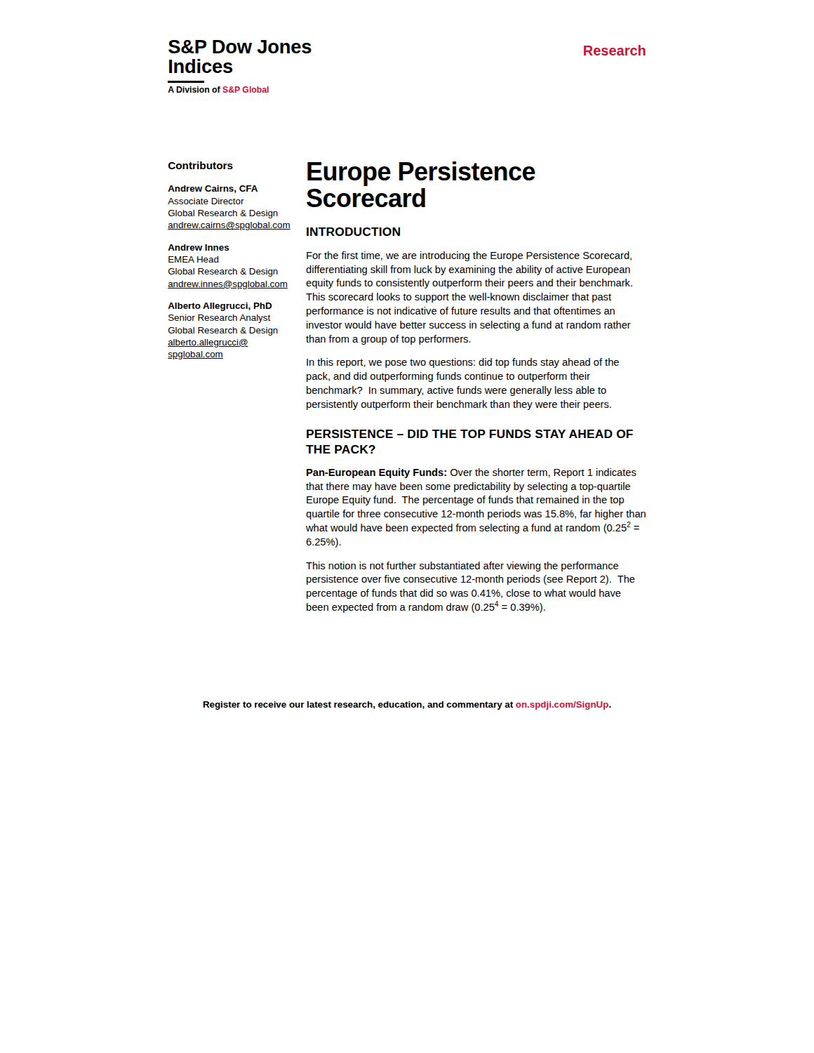S&P Dow Jones
Indices
A Division of S&P Global
Research
Contributors
Andrew Cairns, CFA
Associate Director
Global Research & Design
andrew.cairns@spglobal.com
Andrew Innes
EMEA Head
Global Research & Design
andrew.innes@spglobal.com
Alberto Allegrucci, PhD
Senior Research Analyst
Global Research & Design
alberto.allegrucci@
spglobal.com
Europe Persistence Scorecard
INTRODUCTION
For the first time, we are introducing the Europe Persistence Scorecard, differentiating skill from luck by examining the ability of active European equity funds to consistently outperform their peers and their benchmark. This scorecard looks to support the well-known disclaimer that past performance is not indicative of future results and that oftentimes an investor would have better success in selecting a fund at random rather than from a group of top performers.
In this report, we pose two questions: did top funds stay ahead of the pack, and did outperforming funds continue to outperform their benchmark? In summary, active funds were generally less able to persistently outperform their benchmark than they were their peers.
PERSISTENCE – DID THE TOP FUNDS STAY AHEAD OF THE PACK?
Pan-European Equity Funds: Over the shorter term, Report 1 indicates that there may have been some predictability by selecting a top-quartile Europe Equity fund. The percentage of funds that remained in the top quartile for three consecutive 12-month periods was 15.8%, far higher than what would have been expected from selecting a fund at random (0.252 = 6.25%).
This notion is not further substantiated after viewing the performance persistence over five consecutive 12-month periods (see Report 2). The percentage of funds that did so was 0.41%, close to what would have been expected from a random draw (0.254 = 0.39%).
Register to receive our latest research, education, and commentary at on.spdji.com/SignUp.